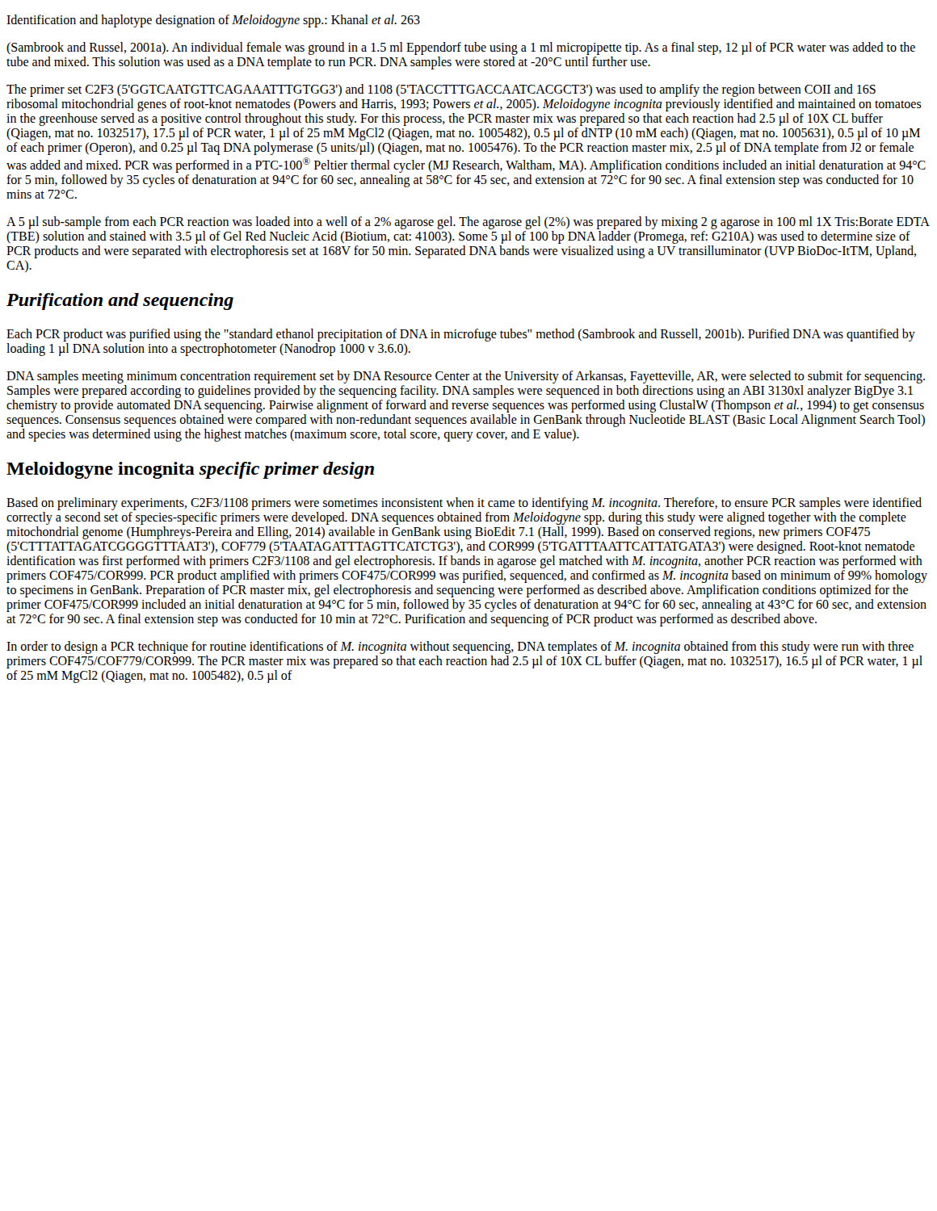Identification and haplotype designation of Meloidogyne spp.: Khanal et al. 263
(Sambrook and Russel, 2001a). An individual female was ground in a 1.5 ml Eppendorf tube using a 1 ml micropipette tip. As a final step, 12 µl of PCR water was added to the tube and mixed. This solution was used as a DNA template to run PCR. DNA samples were stored at -20°C until further use.
The primer set C2F3 (5'GGTCAATGTTCAGAAATTTGTGG3') and 1108 (5'TACCTTTGACCAATCACGCT3') was used to amplify the region between COII and 16S ribosomal mitochondrial genes of root-knot nematodes (Powers and Harris, 1993; Powers et al., 2005). Meloidogyne incognita previously identified and maintained on tomatoes in the greenhouse served as a positive control throughout this study. For this process, the PCR master mix was prepared so that each reaction had 2.5 µl of 10X CL buffer (Qiagen, mat no. 1032517), 17.5 µl of PCR water, 1 µl of 25 mM MgCl2 (Qiagen, mat no. 1005482), 0.5 µl of dNTP (10 mM each) (Qiagen, mat no. 1005631), 0.5 µl of 10 µM of each primer (Operon), and 0.25 µl Taq DNA polymerase (5 units/µl) (Qiagen, mat no. 1005476). To the PCR reaction master mix, 2.5 µl of DNA template from J2 or female was added and mixed. PCR was performed in a PTC-100® Peltier thermal cycler (MJ Research, Waltham, MA). Amplification conditions included an initial denaturation at 94°C for 5 min, followed by 35 cycles of denaturation at 94°C for 60 sec, annealing at 58°C for 45 sec, and extension at 72°C for 90 sec. A final extension step was conducted for 10 mins at 72°C.
A 5 µl sub-sample from each PCR reaction was loaded into a well of a 2% agarose gel. The agarose gel (2%) was prepared by mixing 2 g agarose in 100 ml 1X Tris:Borate EDTA (TBE) solution and stained with 3.5 µl of Gel Red Nucleic Acid (Biotium, cat: 41003). Some 5 µl of 100 bp DNA ladder (Promega, ref: G210A) was used to determine size of PCR products and were separated with electrophoresis set at 168V for 50 min. Separated DNA bands were visualized using a UV transilluminator (UVP BioDoc-ItTM, Upland, CA).
Purification and sequencing
Each PCR product was purified using the "standard ethanol precipitation of DNA in microfuge tubes" method (Sambrook and Russell, 2001b). Purified DNA was quantified by loading 1 µl DNA solution into a spectrophotometer (Nanodrop 1000 v 3.6.0).
DNA samples meeting minimum concentration requirement set by DNA Resource Center at the University of Arkansas, Fayetteville, AR, were selected to submit for sequencing. Samples were prepared according to guidelines provided by the sequencing facility. DNA samples were sequenced in both directions using an ABI 3130xl analyzer BigDye 3.1 chemistry to provide automated DNA sequencing. Pairwise alignment of forward and reverse sequences was performed using ClustalW (Thompson et al., 1994) to get consensus sequences. Consensus sequences obtained were compared with non-redundant sequences available in GenBank through Nucleotide BLAST (Basic Local Alignment Search Tool) and species was determined using the highest matches (maximum score, total score, query cover, and E value).
Meloidogyne incognita specific primer design
Based on preliminary experiments, C2F3/1108 primers were sometimes inconsistent when it came to identifying M. incognita. Therefore, to ensure PCR samples were identified correctly a second set of species-specific primers were developed. DNA sequences obtained from Meloidogyne spp. during this study were aligned together with the complete mitochondrial genome (Humphreys-Pereira and Elling, 2014) available in GenBank using BioEdit 7.1 (Hall, 1999). Based on conserved regions, new primers COF475 (5'CTTTATTAGATCGGGGTTTAAT3'), COF779 (5'TAATAGATTTAGTTCATCTG3'), and COR999 (5'TGATTTAATTCATTATGATA3') were designed. Root-knot nematode identification was first performed with primers C2F3/1108 and gel electrophoresis. If bands in agarose gel matched with M. incognita, another PCR reaction was performed with primers COF475/COR999. PCR product amplified with primers COF475/COR999 was purified, sequenced, and confirmed as M. incognita based on minimum of 99% homology to specimens in GenBank. Preparation of PCR master mix, gel electrophoresis and sequencing were performed as described above. Amplification conditions optimized for the primer COF475/COR999 included an initial denaturation at 94°C for 5 min, followed by 35 cycles of denaturation at 94°C for 60 sec, annealing at 43°C for 60 sec, and extension at 72°C for 90 sec. A final extension step was conducted for 10 min at 72°C. Purification and sequencing of PCR product was performed as described above.
In order to design a PCR technique for routine identifications of M. incognita without sequencing, DNA templates of M. incognita obtained from this study were run with three primers COF475/COF779/COR999. The PCR master mix was prepared so that each reaction had 2.5 µl of 10X CL buffer (Qiagen, mat no. 1032517), 16.5 µl of PCR water, 1 µl of 25 mM MgCl2 (Qiagen, mat no. 1005482), 0.5 µl of